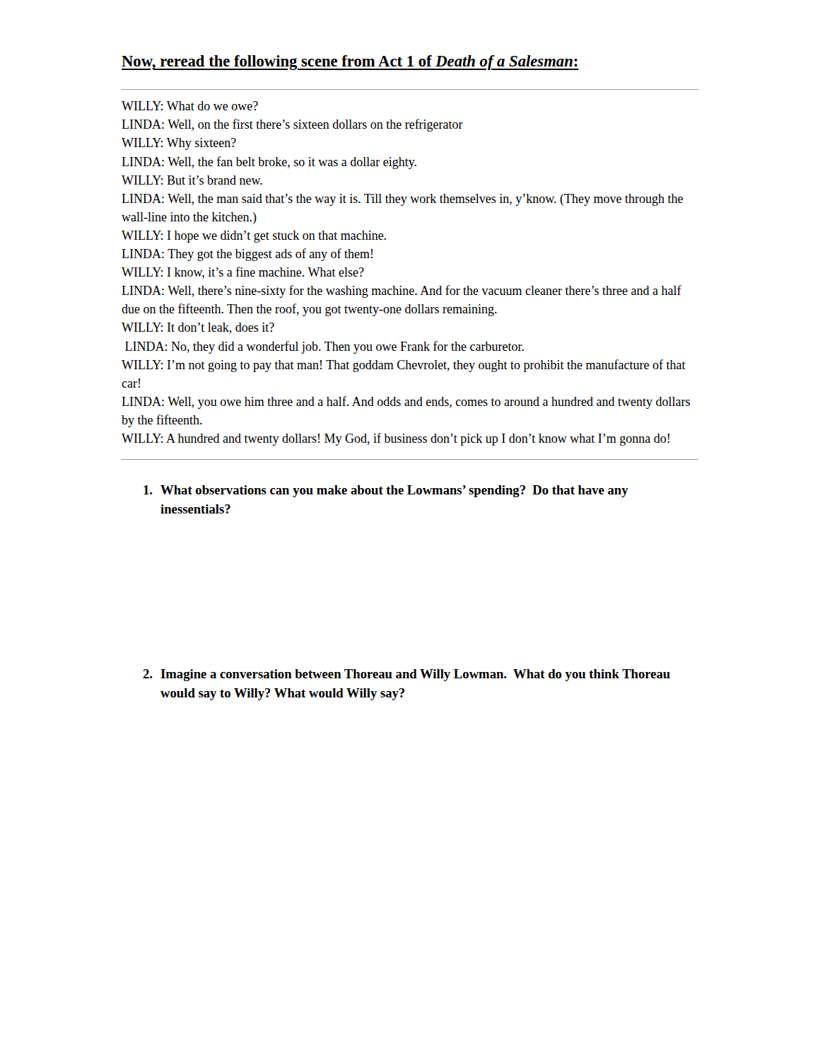Now, reread the following scene from Act 1 of Death of a Salesman:
WILLY: What do we owe?
LINDA: Well, on the first there’s sixteen dollars on the refrigerator
WILLY: Why sixteen?
LINDA: Well, the fan belt broke, so it was a dollar eighty.
WILLY: But it’s brand new.
LINDA: Well, the man said that’s the way it is. Till they work themselves in, y’know. (They move through the wall-line into the kitchen.)
WILLY: I hope we didn’t get stuck on that machine.
LINDA: They got the biggest ads of any of them!
WILLY: I know, it’s a fine machine. What else?
LINDA: Well, there’s nine-sixty for the washing machine. And for the vacuum cleaner there’s three and a half due on the fifteenth. Then the roof, you got twenty-one dollars remaining.
WILLY: It don’t leak, does it?
LINDA: No, they did a wonderful job. Then you owe Frank for the carburetor.
WILLY: I’m not going to pay that man! That goddam Chevrolet, they ought to prohibit the manufacture of that car!
LINDA: Well, you owe him three and a half. And odds and ends, comes to around a hundred and twenty dollars by the fifteenth.
WILLY: A hundred and twenty dollars! My God, if business don’t pick up I don’t know what I’m gonna do!
What observations can you make about the Lowmans’ spending? Do that have any inessentials?
Imagine a conversation between Thoreau and Willy Lowman. What do you think Thoreau would say to Willy? What would Willy say?